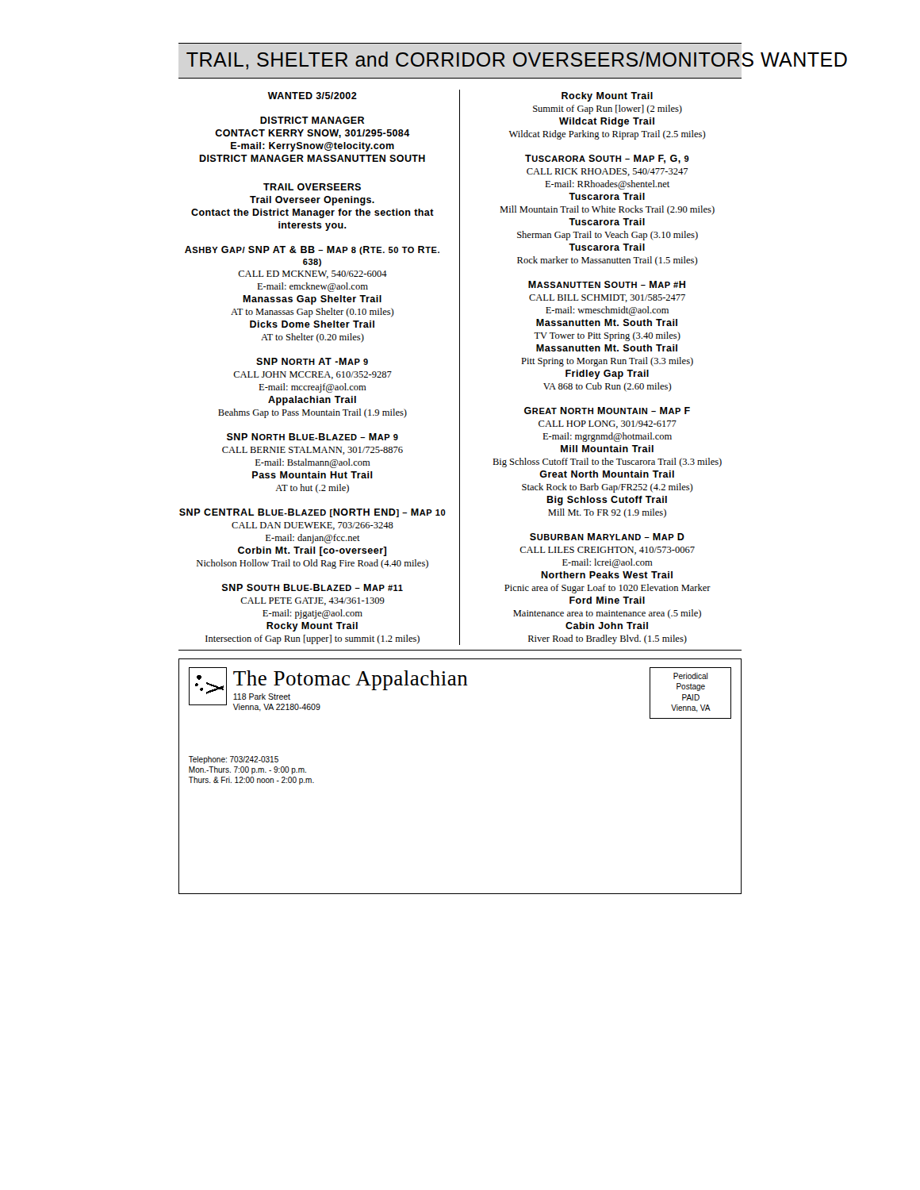TRAIL, SHELTER and CORRIDOR OVERSEERS/MONITORS WANTED
WANTED 3/5/2002
DISTRICT MANAGER
CONTACT KERRY SNOW, 301/295-5084
E-mail: KerrySnow@telocity.com
DISTRICT MANAGER MASSANUTTEN SOUTH
TRAIL OVERSEERS
Trail Overseer Openings.
Contact the District Manager for the section that interests you.
ASHBY GAP/ SNP AT & BB – MAP 8 (RTE. 50 TO RTE. 638)
CALL ED MCKNEW, 540/622-6004
E-mail: emcknew@aol.com
Manassas Gap Shelter Trail
AT to Manassas Gap Shelter (0.10 miles)
Dicks Dome Shelter Trail
AT to Shelter (0.20 miles)
SNP NORTH AT -MAP 9
CALL JOHN MCCREA, 610/352-9287
E-mail: mccreajf@aol.com
Appalachian Trail
Beahms Gap to Pass Mountain Trail (1.9 miles)
SNP NORTH BLUE-BLAZED – MAP 9
CALL BERNIE STALMANN, 301/725-8876
E-mail: Bstalmann@aol.com
Pass Mountain Hut Trail
AT to hut (.2 mile)
SNP CENTRAL BLUE-BLAZED [NORTH END] – MAP 10
CALL DAN DUEWEKE, 703/266-3248
E-mail: danjan@fcc.net
Corbin Mt. Trail [co-overseer]
Nicholson Hollow Trail to Old Rag Fire Road (4.40 miles)
SNP SOUTH BLUE-BLAZED – MAP #11
CALL PETE GATJE, 434/361-1309
E-mail: pjgatje@aol.com
Rocky Mount Trail
Intersection of Gap Run [upper] to summit (1.2 miles)
Rocky Mount Trail
Summit of Gap Run [lower] (2 miles)
Wildcat Ridge Trail
Wildcat Ridge Parking to Riprap Trail (2.5 miles)
TUSCARORA SOUTH – MAP F, G, 9
CALL RICK RHOADES, 540/477-3247
E-mail: RRhoades@shentel.net
Tuscarora Trail
Mill Mountain Trail to White Rocks Trail (2.90 miles)
Tuscarora Trail
Sherman Gap Trail to Veach Gap (3.10 miles)
Tuscarora Trail
Rock marker to Massanutten Trail (1.5 miles)
MASSANUTTEN SOUTH – MAP #H
CALL BILL SCHMIDT, 301/585-2477
E-mail: wmeschmidt@aol.com
Massanutten Mt. South Trail
TV Tower to Pitt Spring (3.40 miles)
Massanutten Mt. South Trail
Pitt Spring to Morgan Run Trail (3.3 miles)
Fridley Gap Trail
VA 868 to Cub Run (2.60 miles)
GREAT NORTH MOUNTAIN – MAP F
CALL HOP LONG, 301/942-6177
E-mail: mgrgnmd@hotmail.com
Mill Mountain Trail
Big Schloss Cutoff Trail to the Tuscarora Trail (3.3 miles)
Great North Mountain Trail
Stack Rock to Barb Gap/FR252 (4.2 miles)
Big Schloss Cutoff Trail
Mill Mt. To FR 92 (1.9 miles)
SUBURBAN MARYLAND – MAP D
CALL LILES CREIGHTON, 410/573-0067
E-mail: lcrei@aol.com
Northern Peaks West Trail
Picnic area of Sugar Loaf to 1020 Elevation Marker
Ford Mine Trail
Maintenance area to maintenance area (.5 mile)
Cabin John Trail
River Road to Bradley Blvd. (1.5 miles)
Periodical
Postage
PAID
Vienna, VA
The Potomac Appalachian
118 Park Street
Vienna, VA 22180-4609
Telephone: 703/242-0315
Mon.-Thurs. 7:00 p.m. - 9:00 p.m.
Thurs. & Fri. 12:00 noon - 2:00 p.m.